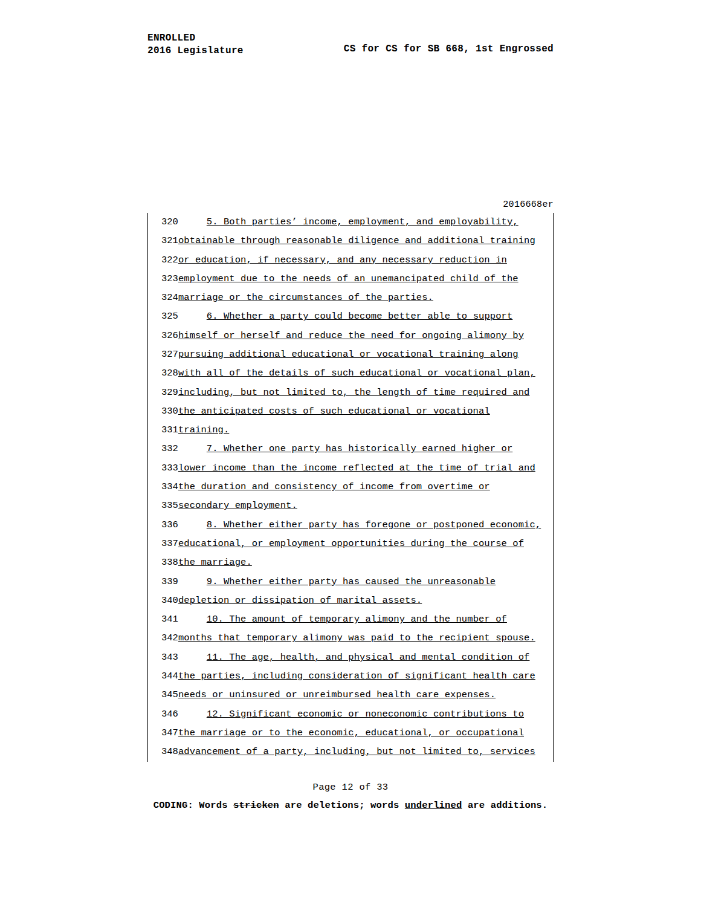ENROLLED
2016 Legislature
CS for CS for SB 668, 1st Engrossed
2016668er
| 320 | 5. Both parties’ income, employment, and employability, |
| 321 | obtainable through reasonable diligence and additional training |
| 322 | or education, if necessary, and any necessary reduction in |
| 323 | employment due to the needs of an unemancipated child of the |
| 324 | marriage or the circumstances of the parties. |
| 325 | 6. Whether a party could become better able to support |
| 326 | himself or herself and reduce the need for ongoing alimony by |
| 327 | pursuing additional educational or vocational training along |
| 328 | with all of the details of such educational or vocational plan, |
| 329 | including, but not limited to, the length of time required and |
| 330 | the anticipated costs of such educational or vocational |
| 331 | training. |
| 332 | 7. Whether one party has historically earned higher or |
| 333 | lower income than the income reflected at the time of trial and |
| 334 | the duration and consistency of income from overtime or |
| 335 | secondary employment. |
| 336 | 8. Whether either party has foregone or postponed economic, |
| 337 | educational, or employment opportunities during the course of |
| 338 | the marriage. |
| 339 | 9. Whether either party has caused the unreasonable |
| 340 | depletion or dissipation of marital assets. |
| 341 | 10. The amount of temporary alimony and the number of |
| 342 | months that temporary alimony was paid to the recipient spouse. |
| 343 | 11. The age, health, and physical and mental condition of |
| 344 | the parties, including consideration of significant health care |
| 345 | needs or uninsured or unreimbursed health care expenses. |
| 346 | 12. Significant economic or noneconomic contributions to |
| 347 | the marriage or to the economic, educational, or occupational |
| 348 | advancement of a party, including, but not limited to, services |
Page 12 of 33
CODING: Words stricken are deletions; words underlined are additions.